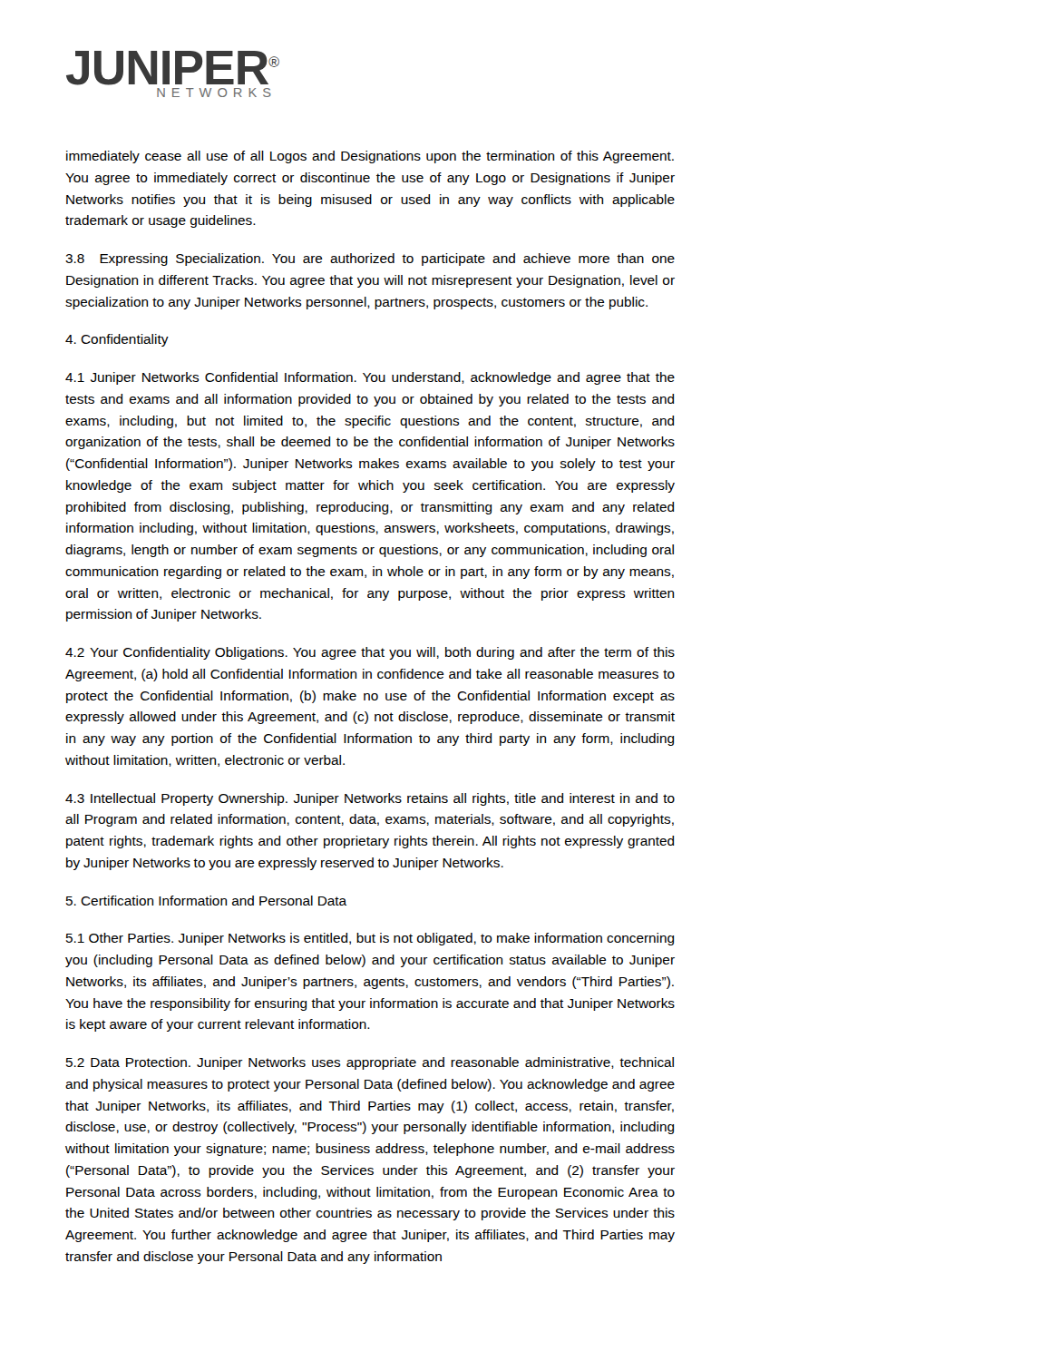JUNIPER®
NETWORKS
immediately cease all use of all Logos and Designations upon the termination of this Agreement. You agree to immediately correct or discontinue the use of any Logo or Designations if Juniper Networks notifies you that it is being misused or used in any way conflicts with applicable trademark or usage guidelines.
3.8 Expressing Specialization. You are authorized to participate and achieve more than one Designation in different Tracks. You agree that you will not misrepresent your Designation, level or specialization to any Juniper Networks personnel, partners, prospects, customers or the public.
4. Confidentiality
4.1 Juniper Networks Confidential Information. You understand, acknowledge and agree that the tests and exams and all information provided to you or obtained by you related to the tests and exams, including, but not limited to, the specific questions and the content, structure, and organization of the tests, shall be deemed to be the confidential information of Juniper Networks (“Confidential Information”). Juniper Networks makes exams available to you solely to test your knowledge of the exam subject matter for which you seek certification. You are expressly prohibited from disclosing, publishing, reproducing, or transmitting any exam and any related information including, without limitation, questions, answers, worksheets, computations, drawings, diagrams, length or number of exam segments or questions, or any communication, including oral communication regarding or related to the exam, in whole or in part, in any form or by any means, oral or written, electronic or mechanical, for any purpose, without the prior express written permission of Juniper Networks.
4.2 Your Confidentiality Obligations. You agree that you will, both during and after the term of this Agreement, (a) hold all Confidential Information in confidence and take all reasonable measures to protect the Confidential Information, (b) make no use of the Confidential Information except as expressly allowed under this Agreement, and (c) not disclose, reproduce, disseminate or transmit in any way any portion of the Confidential Information to any third party in any form, including without limitation, written, electronic or verbal.
4.3 Intellectual Property Ownership. Juniper Networks retains all rights, title and interest in and to all Program and related information, content, data, exams, materials, software, and all copyrights, patent rights, trademark rights and other proprietary rights therein. All rights not expressly granted by Juniper Networks to you are expressly reserved to Juniper Networks.
5. Certification Information and Personal Data
5.1 Other Parties. Juniper Networks is entitled, but is not obligated, to make information concerning you (including Personal Data as defined below) and your certification status available to Juniper Networks, its affiliates, and Juniper’s partners, agents, customers, and vendors (“Third Parties”). You have the responsibility for ensuring that your information is accurate and that Juniper Networks is kept aware of your current relevant information.
5.2 Data Protection. Juniper Networks uses appropriate and reasonable administrative, technical and physical measures to protect your Personal Data (defined below). You acknowledge and agree that Juniper Networks, its affiliates, and Third Parties may (1) collect, access, retain, transfer, disclose, use, or destroy (collectively, "Process") your personally identifiable information, including without limitation your signature; name; business address, telephone number, and e-mail address (“Personal Data”), to provide you the Services under this Agreement, and (2) transfer your Personal Data across borders, including, without limitation, from the European Economic Area to the United States and/or between other countries as necessary to provide the Services under this Agreement. You further acknowledge and agree that Juniper, its affiliates, and Third Parties may transfer and disclose your Personal Data and any information